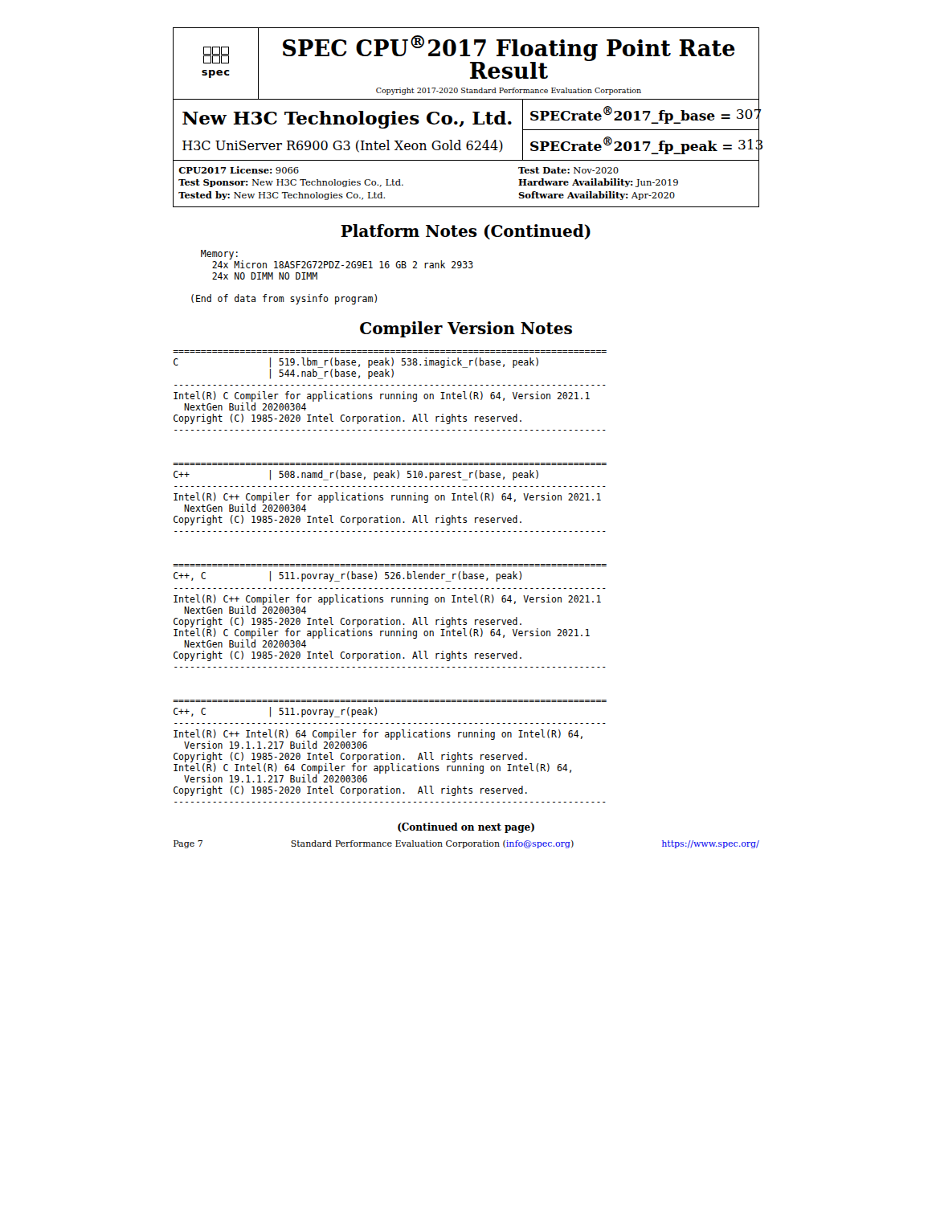spec
SPEC CPU®2017 Floating Point Rate Result
Copyright 2017-2020 Standard Performance Evaluation Corporation
New H3C Technologies Co., Ltd.
H3C UniServer R6900 G3 (Intel Xeon Gold 6244)
SPECrate®2017_fp_base = 307
SPECrate®2017_fp_peak = 313
CPU2017 License: 9066
Test Sponsor: New H3C Technologies Co., Ltd.
Tested by: New H3C Technologies Co., Ltd.
Test Date: Nov-2020
Hardware Availability: Jun-2019
Software Availability: Apr-2020
Platform Notes (Continued)
     Memory:
       24x Micron 18ASF2G72PDZ-2G9E1 16 GB 2 rank 2933
       24x NO DIMM NO DIMM

   (End of data from sysinfo program)
Compiler Version Notes
==============================================================================
C                | 519.lbm_r(base, peak) 538.imagick_r(base, peak)
                 | 544.nab_r(base, peak)
------------------------------------------------------------------------------
Intel(R) C Compiler for applications running on Intel(R) 64, Version 2021.1
  NextGen Build 20200304
Copyright (C) 1985-2020 Intel Corporation. All rights reserved.
------------------------------------------------------------------------------


==============================================================================
C++              | 508.namd_r(base, peak) 510.parest_r(base, peak)
------------------------------------------------------------------------------
Intel(R) C++ Compiler for applications running on Intel(R) 64, Version 2021.1
  NextGen Build 20200304
Copyright (C) 1985-2020 Intel Corporation. All rights reserved.
------------------------------------------------------------------------------


==============================================================================
C++, C           | 511.povray_r(base) 526.blender_r(base, peak)
------------------------------------------------------------------------------
Intel(R) C++ Compiler for applications running on Intel(R) 64, Version 2021.1
  NextGen Build 20200304
Copyright (C) 1985-2020 Intel Corporation. All rights reserved.
Intel(R) C Compiler for applications running on Intel(R) 64, Version 2021.1
  NextGen Build 20200304
Copyright (C) 1985-2020 Intel Corporation. All rights reserved.
------------------------------------------------------------------------------


==============================================================================
C++, C           | 511.povray_r(peak)
------------------------------------------------------------------------------
Intel(R) C++ Intel(R) 64 Compiler for applications running on Intel(R) 64,
  Version 19.1.1.217 Build 20200306
Copyright (C) 1985-2020 Intel Corporation.  All rights reserved.
Intel(R) C Intel(R) 64 Compiler for applications running on Intel(R) 64,
  Version 19.1.1.217 Build 20200306
Copyright (C) 1985-2020 Intel Corporation.  All rights reserved.
------------------------------------------------------------------------------
(Continued on next page)
Page 7
Standard Performance Evaluation Corporation (info@spec.org)
https://www.spec.org/